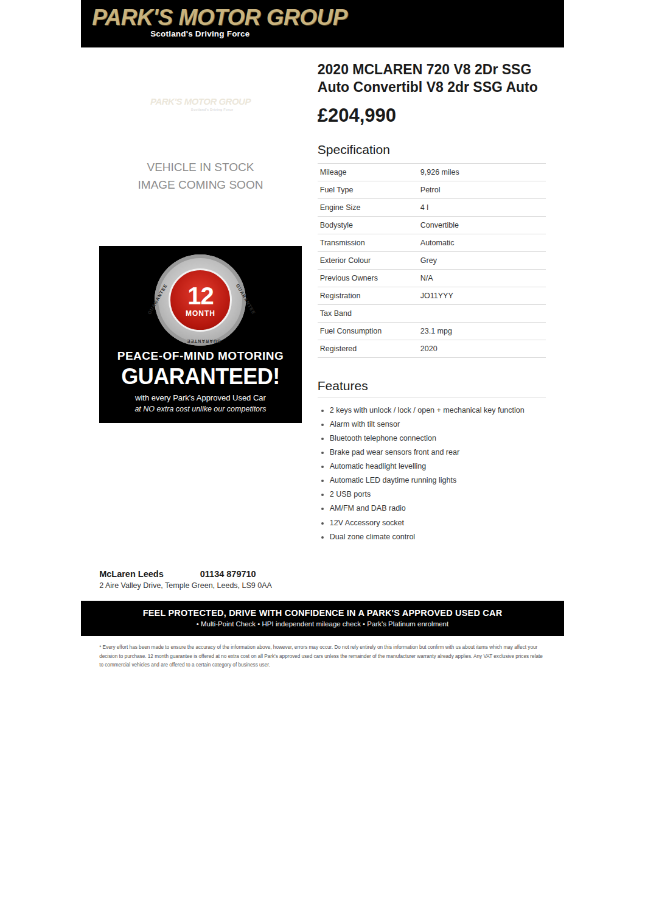PARK'S MOTOR GROUP
Scotland's Driving Force
PARK'S MOTOR GROUP
Scotland's Driving Force
VEHICLE IN STOCK
IMAGE COMING SOON
GUARANTEE GUARANTEE GUARANTEE
12
MONTH
PEACE-OF-MIND MOTORING
GUARANTEED!
with every Park's Approved Used Car
at NO extra cost unlike our competitors
2020 MCLAREN 720 V8 2Dr SSG Auto Convertibl V8 2dr SSG Auto
£204,990
Specification
| Mileage | 9,926 miles |
| Fuel Type | Petrol |
| Engine Size | 4 l |
| Bodystyle | Convertible |
| Transmission | Automatic |
| Exterior Colour | Grey |
| Previous Owners | N/A |
| Registration | JO11YYY |
| Tax Band | |
| Fuel Consumption | 23.1 mpg |
| Registered | 2020 |
Features
2 keys with unlock / lock / open + mechanical key function
Alarm with tilt sensor
Bluetooth telephone connection
Brake pad wear sensors front and rear
Automatic headlight levelling
Automatic LED daytime running lights
2 USB ports
AM/FM and DAB radio
12V Accessory socket
Dual zone climate control
McLaren Leeds 01134 879710
2 Aire Valley Drive, Temple Green, Leeds, LS9 0AA
FEEL PROTECTED, DRIVE WITH CONFIDENCE IN A PARK'S APPROVED USED CAR
• Multi-Point Check • HPI independent mileage check • Park's Platinum enrolment
* Every effort has been made to ensure the accuracy of the information above, however, errors may occur. Do not rely entirely on this information but confirm with us about items which may affect your decision to purchase. 12 month guarantee is offered at no extra cost on all Park's approved used cars unless the remainder of the manufacturer warranty already applies. Any VAT exclusive prices relate to commercial vehicles and are offered to a certain category of business user.